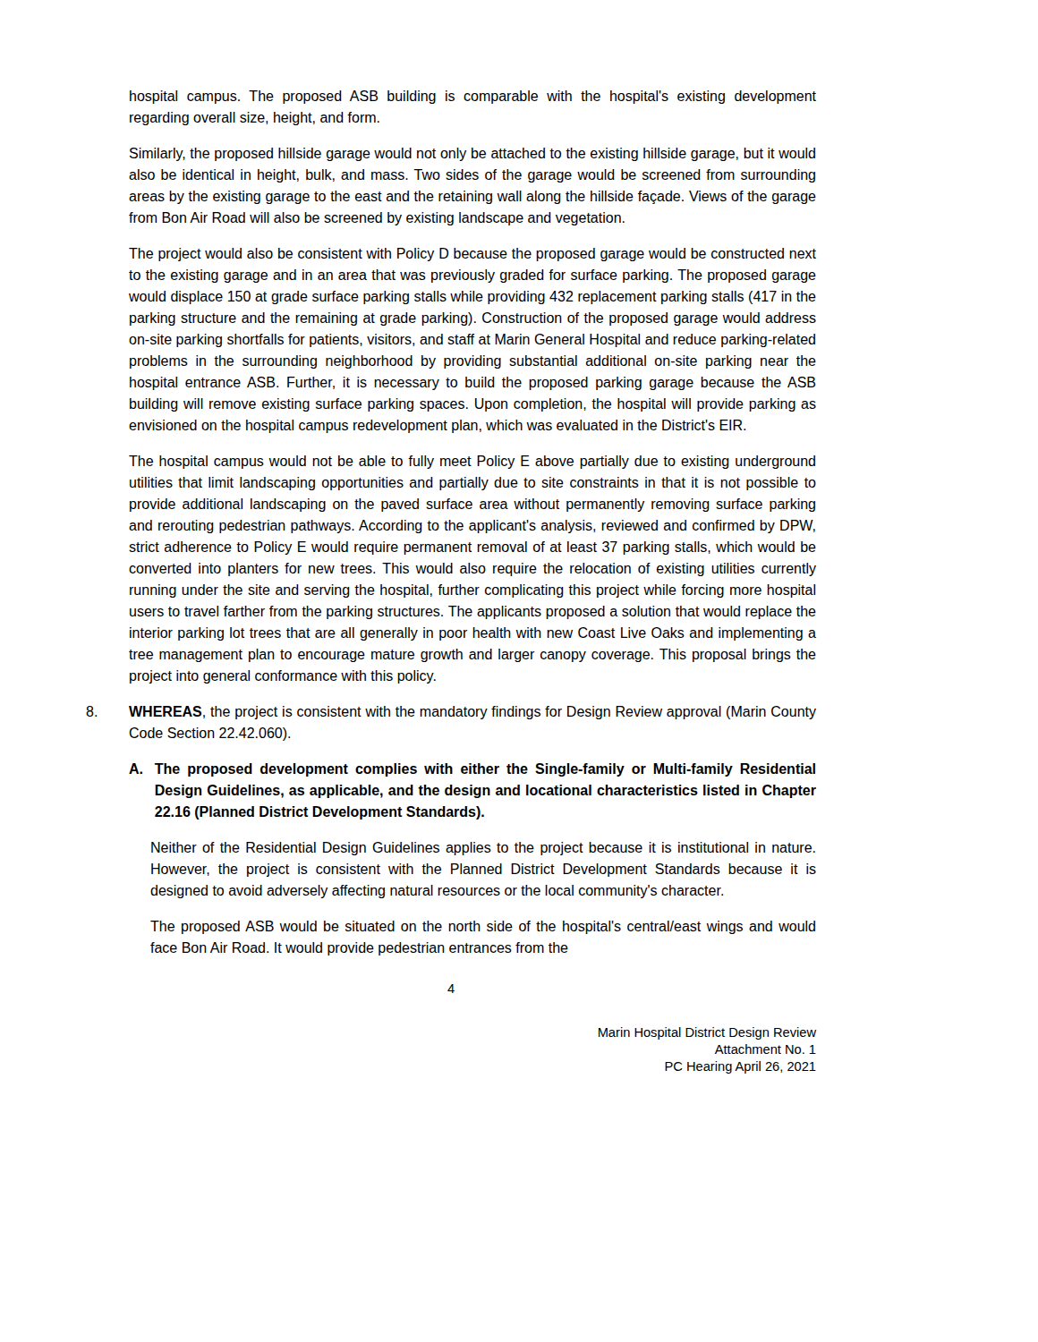hospital campus. The proposed ASB building is comparable with the hospital's existing development regarding overall size, height, and form.
Similarly, the proposed hillside garage would not only be attached to the existing hillside garage, but it would also be identical in height, bulk, and mass. Two sides of the garage would be screened from surrounding areas by the existing garage to the east and the retaining wall along the hillside façade. Views of the garage from Bon Air Road will also be screened by existing landscape and vegetation.
The project would also be consistent with Policy D because the proposed garage would be constructed next to the existing garage and in an area that was previously graded for surface parking. The proposed garage would displace 150 at grade surface parking stalls while providing 432 replacement parking stalls (417 in the parking structure and the remaining at grade parking). Construction of the proposed garage would address on-site parking shortfalls for patients, visitors, and staff at Marin General Hospital and reduce parking-related problems in the surrounding neighborhood by providing substantial additional on-site parking near the hospital entrance ASB. Further, it is necessary to build the proposed parking garage because the ASB building will remove existing surface parking spaces. Upon completion, the hospital will provide parking as envisioned on the hospital campus redevelopment plan, which was evaluated in the District's EIR.
The hospital campus would not be able to fully meet Policy E above partially due to existing underground utilities that limit landscaping opportunities and partially due to site constraints in that it is not possible to provide additional landscaping on the paved surface area without permanently removing surface parking and rerouting pedestrian pathways. According to the applicant's analysis, reviewed and confirmed by DPW, strict adherence to Policy E would require permanent removal of at least 37 parking stalls, which would be converted into planters for new trees. This would also require the relocation of existing utilities currently running under the site and serving the hospital, further complicating this project while forcing more hospital users to travel farther from the parking structures. The applicants proposed a solution that would replace the interior parking lot trees that are all generally in poor health with new Coast Live Oaks and implementing a tree management plan to encourage mature growth and larger canopy coverage. This proposal brings the project into general conformance with this policy.
8.
WHEREAS, the project is consistent with the mandatory findings for Design Review approval (Marin County Code Section 22.42.060).
A.
The proposed development complies with either the Single-family or Multi-family Residential Design Guidelines, as applicable, and the design and locational characteristics listed in Chapter 22.16 (Planned District Development Standards).
Neither of the Residential Design Guidelines applies to the project because it is institutional in nature. However, the project is consistent with the Planned District Development Standards because it is designed to avoid adversely affecting natural resources or the local community's character.
The proposed ASB would be situated on the north side of the hospital's central/east wings and would face Bon Air Road. It would provide pedestrian entrances from the
4
Marin Hospital District Design Review
Attachment No. 1
PC Hearing April 26, 2021